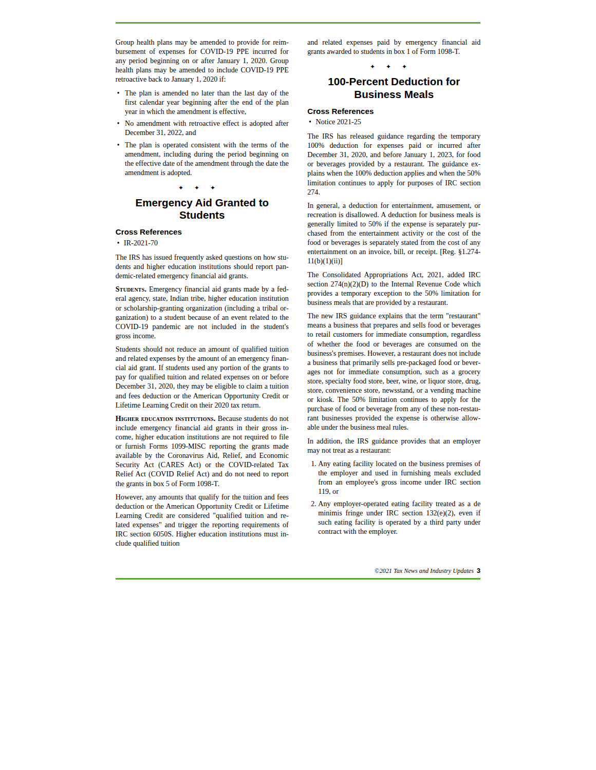Group health plans may be amended to provide for reimbursement of expenses for COVID-19 PPE incurred for any period beginning on or after January 1, 2020. Group health plans may be amended to include COVID-19 PPE retroactive back to January 1, 2020 if:
The plan is amended no later than the last day of the first calendar year beginning after the end of the plan year in which the amendment is effective,
No amendment with retroactive effect is adopted after December 31, 2022, and
The plan is operated consistent with the terms of the amendment, including during the period beginning on the effective date of the amendment through the date the amendment is adopted.
✦✦✦
Emergency Aid Granted to
Students
Cross References
IR-2021-70
The IRS has issued frequently asked questions on how students and higher education institutions should report pandemic-related emergency financial aid grants.
Students. Emergency financial aid grants made by a federal agency, state, Indian tribe, higher education institution or scholarship-granting organization (including a tribal organization) to a student because of an event related to the COVID-19 pandemic are not included in the student's gross income.
Students should not reduce an amount of qualified tuition and related expenses by the amount of an emergency financial aid grant. If students used any portion of the grants to pay for qualified tuition and related expenses on or before December 31, 2020, they may be eligible to claim a tuition and fees deduction or the American Opportunity Credit or Lifetime Learning Credit on their 2020 tax return.
Higher education institutions. Because students do not include emergency financial aid grants in their gross income, higher education institutions are not required to file or furnish Forms 1099-MISC reporting the grants made available by the Coronavirus Aid, Relief, and Economic Security Act (CARES Act) or the COVID-related Tax Relief Act (COVID Relief Act) and do not need to report the grants in box 5 of Form 1098-T.
However, any amounts that qualify for the tuition and fees deduction or the American Opportunity Credit or Lifetime Learning Credit are considered "qualified tuition and related expenses" and trigger the reporting requirements of IRC section 6050S. Higher education institutions must include qualified tuition
and related expenses paid by emergency financial aid grants awarded to students in box 1 of Form 1098-T.
✦✦✦
100-Percent Deduction for
Business Meals
Cross References
Notice 2021-25
The IRS has released guidance regarding the temporary 100% deduction for expenses paid or incurred after December 31, 2020, and before January 1, 2023, for food or beverages provided by a restaurant. The guidance explains when the 100% deduction applies and when the 50% limitation continues to apply for purposes of IRC section 274.
In general, a deduction for entertainment, amusement, or recreation is disallowed. A deduction for business meals is generally limited to 50% if the expense is separately purchased from the entertainment activity or the cost of the food or beverages is separately stated from the cost of any entertainment on an invoice, bill, or receipt. [Reg. §1.274-11(b)(1)(ii)]
The Consolidated Appropriations Act, 2021, added IRC section 274(n)(2)(D) to the Internal Revenue Code which provides a temporary exception to the 50% limitation for business meals that are provided by a restaurant.
The new IRS guidance explains that the term "restaurant" means a business that prepares and sells food or beverages to retail customers for immediate consumption, regardless of whether the food or beverages are consumed on the business's premises. However, a restaurant does not include a business that primarily sells pre-packaged food or beverages not for immediate consumption, such as a grocery store, specialty food store, beer, wine, or liquor store, drug, store, convenience store, newsstand, or a vending machine or kiosk. The 50% limitation continues to apply for the purchase of food or beverage from any of these non-restaurant businesses provided the expense is otherwise allowable under the business meal rules.
In addition, the IRS guidance provides that an employer may not treat as a restaurant:
Any eating facility located on the business premises of the employer and used in furnishing meals excluded from an employee's gross income under IRC section 119, or
Any employer-operated eating facility treated as a de minimis fringe under IRC section 132(e)(2), even if such eating facility is operated by a third party under contract with the employer.
©2021 Tax News and Industry Updates 3